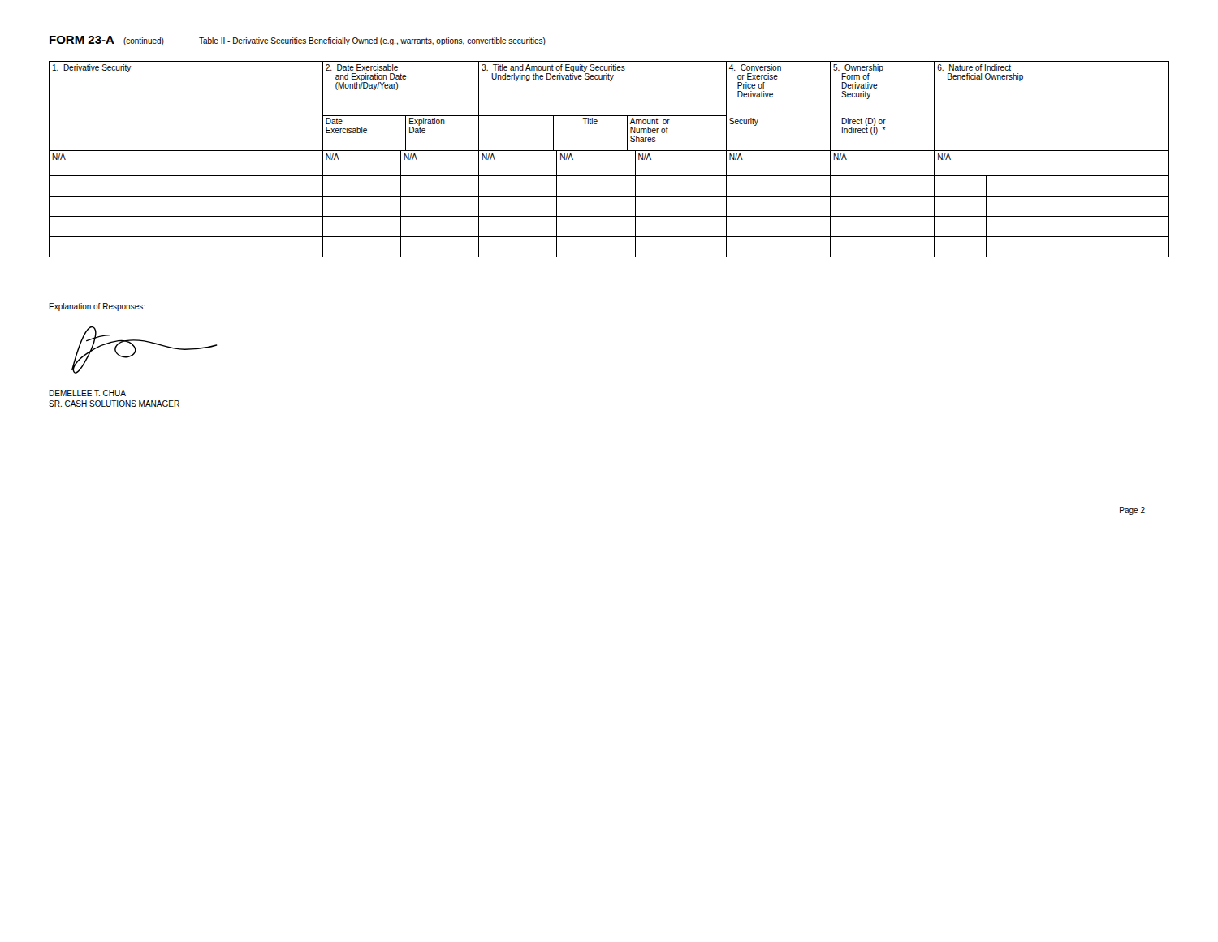FORM 23-A (continued) Table II - Derivative Securities Beneficially Owned (e.g., warrants, options, convertible securities)
| 1. Derivative Security | / 2. Date Exercisable and Expiration Date (Month/Day/Year) / / Date Exercisable / Expiration Date / | / 3. Title and Amount of Equity Securities Underlying the Derivative Security / / / Title / Amount or Number of Shares / | / 4. Conversion or Exercise Price of Derivative / / Security / | / 5. Ownership Form of Derivative Security / / Direct (D) or Indirect (I) * / | 6. Nature of Indirect Beneficial Ownership |
| N/A | | | N/A | N/A | N/A | N/A | N/A | N/A | N/A | N/A |
Explanation of Responses:
DEMELLEE T. CHUA
SR. CASH SOLUTIONS MANAGER
Page 2